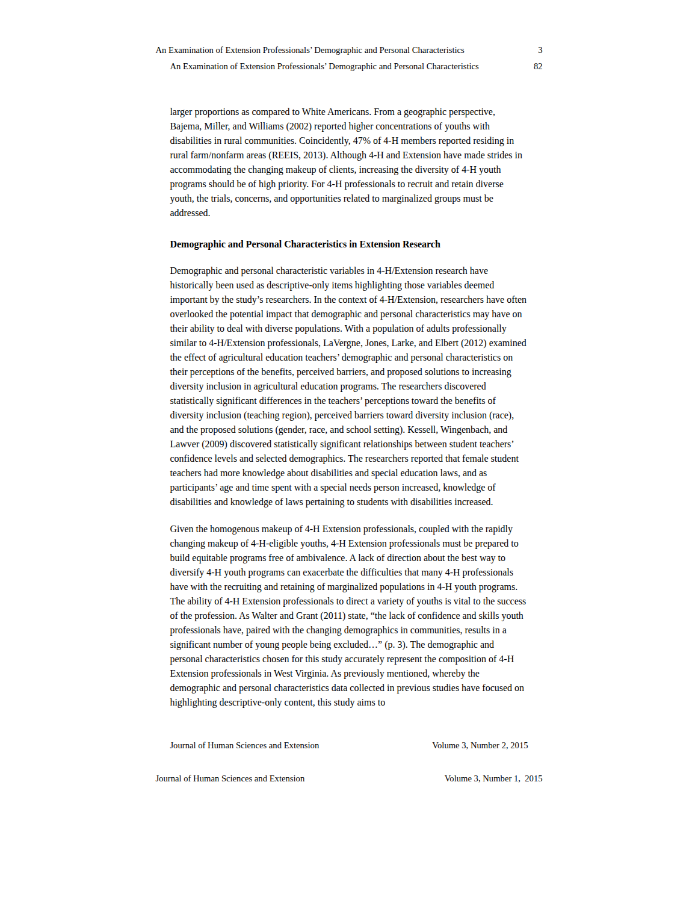An Examination of Extension Professionals’ Demographic and Personal Characteristics 3
An Examination of Extension Professionals’ Demographic and Personal Characteristics 82
larger proportions as compared to White Americans. From a geographic perspective, Bajema, Miller, and Williams (2002) reported higher concentrations of youths with disabilities in rural communities. Coincidently, 47% of 4-H members reported residing in rural farm/nonfarm areas (REEIS, 2013). Although 4-H and Extension have made strides in accommodating the changing makeup of clients, increasing the diversity of 4-H youth programs should be of high priority. For 4-H professionals to recruit and retain diverse youth, the trials, concerns, and opportunities related to marginalized groups must be addressed.
Demographic and Personal Characteristics in Extension Research
Demographic and personal characteristic variables in 4-H/Extension research have historically been used as descriptive-only items highlighting those variables deemed important by the study’s researchers. In the context of 4-H/Extension, researchers have often overlooked the potential impact that demographic and personal characteristics may have on their ability to deal with diverse populations. With a population of adults professionally similar to 4-H/Extension professionals, LaVergne, Jones, Larke, and Elbert (2012) examined the effect of agricultural education teachers’ demographic and personal characteristics on their perceptions of the benefits, perceived barriers, and proposed solutions to increasing diversity inclusion in agricultural education programs. The researchers discovered statistically significant differences in the teachers’ perceptions toward the benefits of diversity inclusion (teaching region), perceived barriers toward diversity inclusion (race), and the proposed solutions (gender, race, and school setting). Kessell, Wingenbach, and Lawver (2009) discovered statistically significant relationships between student teachers’ confidence levels and selected demographics. The researchers reported that female student teachers had more knowledge about disabilities and special education laws, and as participants’ age and time spent with a special needs person increased, knowledge of disabilities and knowledge of laws pertaining to students with disabilities increased.
Given the homogenous makeup of 4-H Extension professionals, coupled with the rapidly changing makeup of 4-H-eligible youths, 4-H Extension professionals must be prepared to build equitable programs free of ambivalence. A lack of direction about the best way to diversify 4-H youth programs can exacerbate the difficulties that many 4-H professionals have with the recruiting and retaining of marginalized populations in 4-H youth programs. The ability of 4-H Extension professionals to direct a variety of youths is vital to the success of the profession. As Walter and Grant (2011) state, “the lack of confidence and skills youth professionals have, paired with the changing demographics in communities, results in a significant number of young people being excluded…” (p. 3). The demographic and personal characteristics chosen for this study accurately represent the composition of 4-H Extension professionals in West Virginia. As previously mentioned, whereby the demographic and personal characteristics data collected in previous studies have focused on highlighting descriptive-only content, this study aims to
Journal of Human Sciences and Extension Volume 3, Number 2, 2015
Journal of Human Sciences and Extension Volume 3, Number 1, 2015